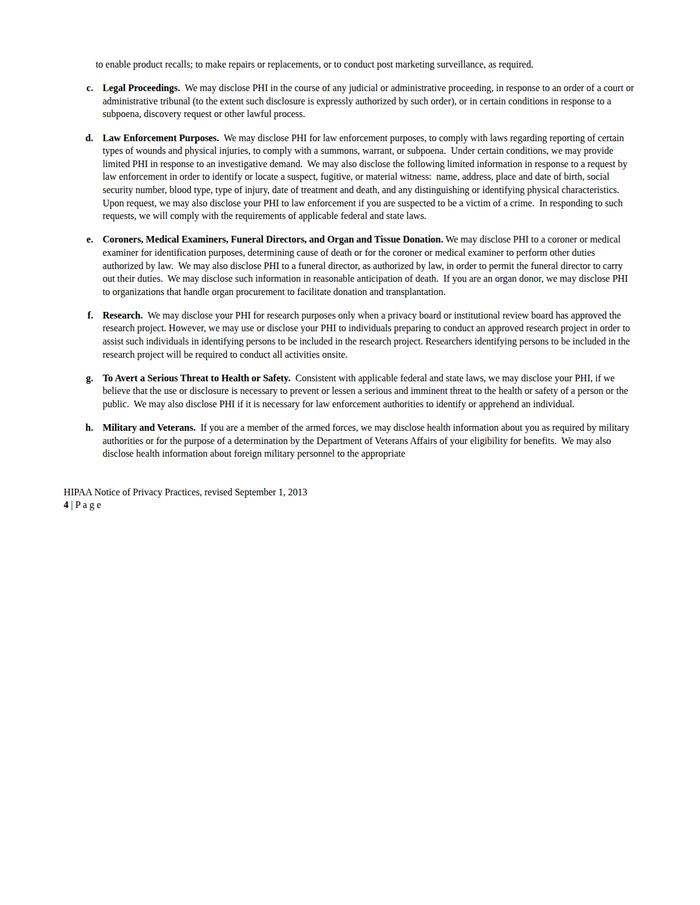to enable product recalls; to make repairs or replacements, or to conduct post marketing surveillance, as required.
Legal Proceedings. We may disclose PHI in the course of any judicial or administrative proceeding, in response to an order of a court or administrative tribunal (to the extent such disclosure is expressly authorized by such order), or in certain conditions in response to a subpoena, discovery request or other lawful process.
Law Enforcement Purposes. We may disclose PHI for law enforcement purposes, to comply with laws regarding reporting of certain types of wounds and physical injuries, to comply with a summons, warrant, or subpoena. Under certain conditions, we may provide limited PHI in response to an investigative demand. We may also disclose the following limited information in response to a request by law enforcement in order to identify or locate a suspect, fugitive, or material witness: name, address, place and date of birth, social security number, blood type, type of injury, date of treatment and death, and any distinguishing or identifying physical characteristics. Upon request, we may also disclose your PHI to law enforcement if you are suspected to be a victim of a crime. In responding to such requests, we will comply with the requirements of applicable federal and state laws.
Coroners, Medical Examiners, Funeral Directors, and Organ and Tissue Donation. We may disclose PHI to a coroner or medical examiner for identification purposes, determining cause of death or for the coroner or medical examiner to perform other duties authorized by law. We may also disclose PHI to a funeral director, as authorized by law, in order to permit the funeral director to carry out their duties. We may disclose such information in reasonable anticipation of death. If you are an organ donor, we may disclose PHI to organizations that handle organ procurement to facilitate donation and transplantation.
Research. We may disclose your PHI for research purposes only when a privacy board or institutional review board has approved the research project. However, we may use or disclose your PHI to individuals preparing to conduct an approved research project in order to assist such individuals in identifying persons to be included in the research project. Researchers identifying persons to be included in the research project will be required to conduct all activities onsite.
To Avert a Serious Threat to Health or Safety. Consistent with applicable federal and state laws, we may disclose your PHI, if we believe that the use or disclosure is necessary to prevent or lessen a serious and imminent threat to the health or safety of a person or the public. We may also disclose PHI if it is necessary for law enforcement authorities to identify or apprehend an individual.
Military and Veterans. If you are a member of the armed forces, we may disclose health information about you as required by military authorities or for the purpose of a determination by the Department of Veterans Affairs of your eligibility for benefits. We may also disclose health information about foreign military personnel to the appropriate
HIPAA Notice of Privacy Practices, revised September 1, 2013
4 | P a g e